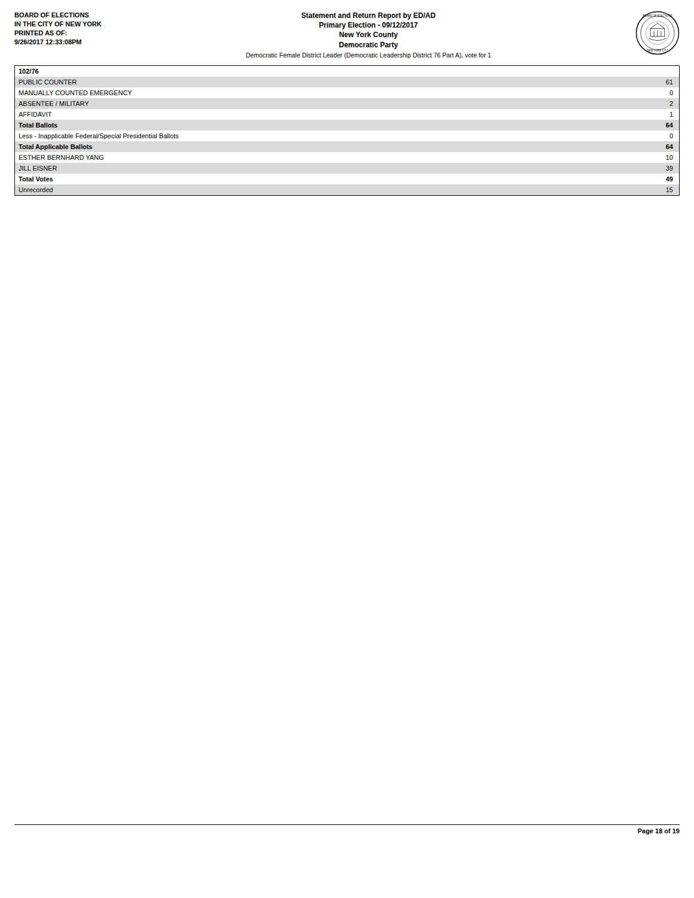BOARD OF ELECTIONS
IN THE CITY OF NEW YORK
PRINTED AS OF:
9/26/2017 12:33:08PM
Statement and Return Report by ED/AD
Primary Election - 09/12/2017
New York County
Democratic Party
Democratic Female District Leader (Democratic Leadership District 76 Part A), vote for 1
BOARD OF ELECTIONS NEW YORK CITY
102/76
| PUBLIC COUNTER | 61 |
| MANUALLY COUNTED EMERGENCY | 0 |
| ABSENTEE / MILITARY | 2 |
| AFFIDAVIT | 1 |
| Total Ballots | 64 |
| Less - Inapplicable Federal/Special Presidential Ballots | 0 |
| Total Applicable Ballots | 64 |
| ESTHER BERNHARD YANG | 10 |
| JILL EISNER | 39 |
| Total Votes | 49 |
| Unrecorded | 15 |
Page 18 of 19